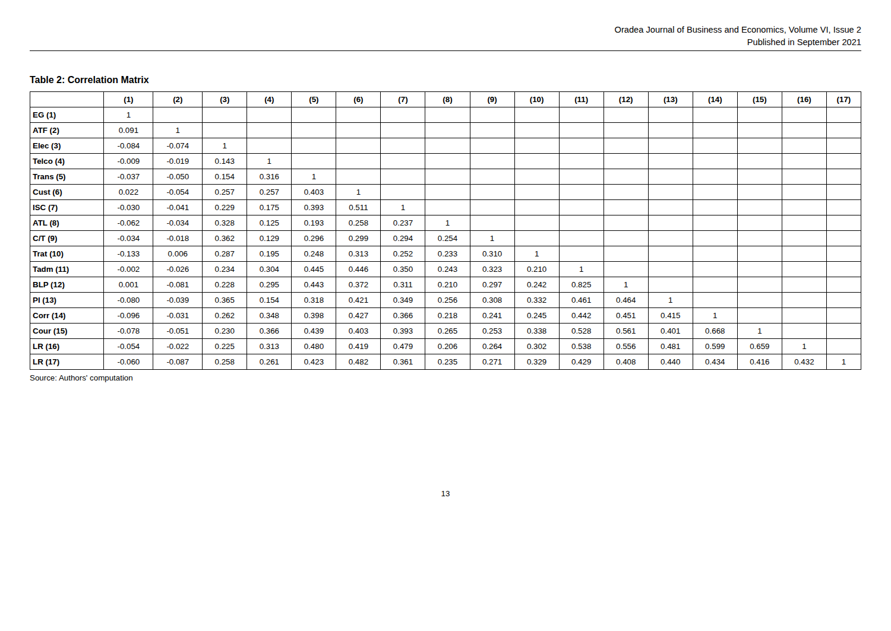Oradea Journal of Business and Economics, Volume VI, Issue 2
Published in September 2021
Table 2: Correlation Matrix
| | (1) | (2) | (3) | (4) | (5) | (6) | (7) | (8) | (9) | (10) | (11) | (12) | (13) | (14) | (15) | (16) | (17) |
| --- | --- | --- | --- | --- | --- | --- | --- | --- | --- | --- | --- | --- | --- | --- | --- | --- | --- |
| EG (1) | 1 | | | | | | | | | | | | | | | | |
| ATF (2) | 0.091 | 1 | | | | | | | | | | | | | | | |
| Elec (3) | -0.084 | -0.074 | 1 | | | | | | | | | | | | | | |
| Telco (4) | -0.009 | -0.019 | 0.143 | 1 | | | | | | | | | | | | | |
| Trans (5) | -0.037 | -0.050 | 0.154 | 0.316 | 1 | | | | | | | | | | | | |
| Cust (6) | 0.022 | -0.054 | 0.257 | 0.257 | 0.403 | 1 | | | | | | | | | | | |
| ISC (7) | -0.030 | -0.041 | 0.229 | 0.175 | 0.393 | 0.511 | 1 | | | | | | | | | | |
| ATL (8) | -0.062 | -0.034 | 0.328 | 0.125 | 0.193 | 0.258 | 0.237 | 1 | | | | | | | | | |
| C/T (9) | -0.034 | -0.018 | 0.362 | 0.129 | 0.296 | 0.299 | 0.294 | 0.254 | 1 | | | | | | | | |
| Trat (10) | -0.133 | 0.006 | 0.287 | 0.195 | 0.248 | 0.313 | 0.252 | 0.233 | 0.310 | 1 | | | | | | | |
| Tadm (11) | -0.002 | -0.026 | 0.234 | 0.304 | 0.445 | 0.446 | 0.350 | 0.243 | 0.323 | 0.210 | 1 | | | | | | |
| BLP (12) | 0.001 | -0.081 | 0.228 | 0.295 | 0.443 | 0.372 | 0.311 | 0.210 | 0.297 | 0.242 | 0.825 | 1 | | | | | |
| PI (13) | -0.080 | -0.039 | 0.365 | 0.154 | 0.318 | 0.421 | 0.349 | 0.256 | 0.308 | 0.332 | 0.461 | 0.464 | 1 | | | | |
| Corr (14) | -0.096 | -0.031 | 0.262 | 0.348 | 0.398 | 0.427 | 0.366 | 0.218 | 0.241 | 0.245 | 0.442 | 0.451 | 0.415 | 1 | | | |
| Cour (15) | -0.078 | -0.051 | 0.230 | 0.366 | 0.439 | 0.403 | 0.393 | 0.265 | 0.253 | 0.338 | 0.528 | 0.561 | 0.401 | 0.668 | 1 | | |
| LR (16) | -0.054 | -0.022 | 0.225 | 0.313 | 0.480 | 0.419 | 0.479 | 0.206 | 0.264 | 0.302 | 0.538 | 0.556 | 0.481 | 0.599 | 0.659 | 1 | |
| LR (17) | -0.060 | -0.087 | 0.258 | 0.261 | 0.423 | 0.482 | 0.361 | 0.235 | 0.271 | 0.329 | 0.429 | 0.408 | 0.440 | 0.434 | 0.416 | 0.432 | 1 |
Source: Authors' computation
13